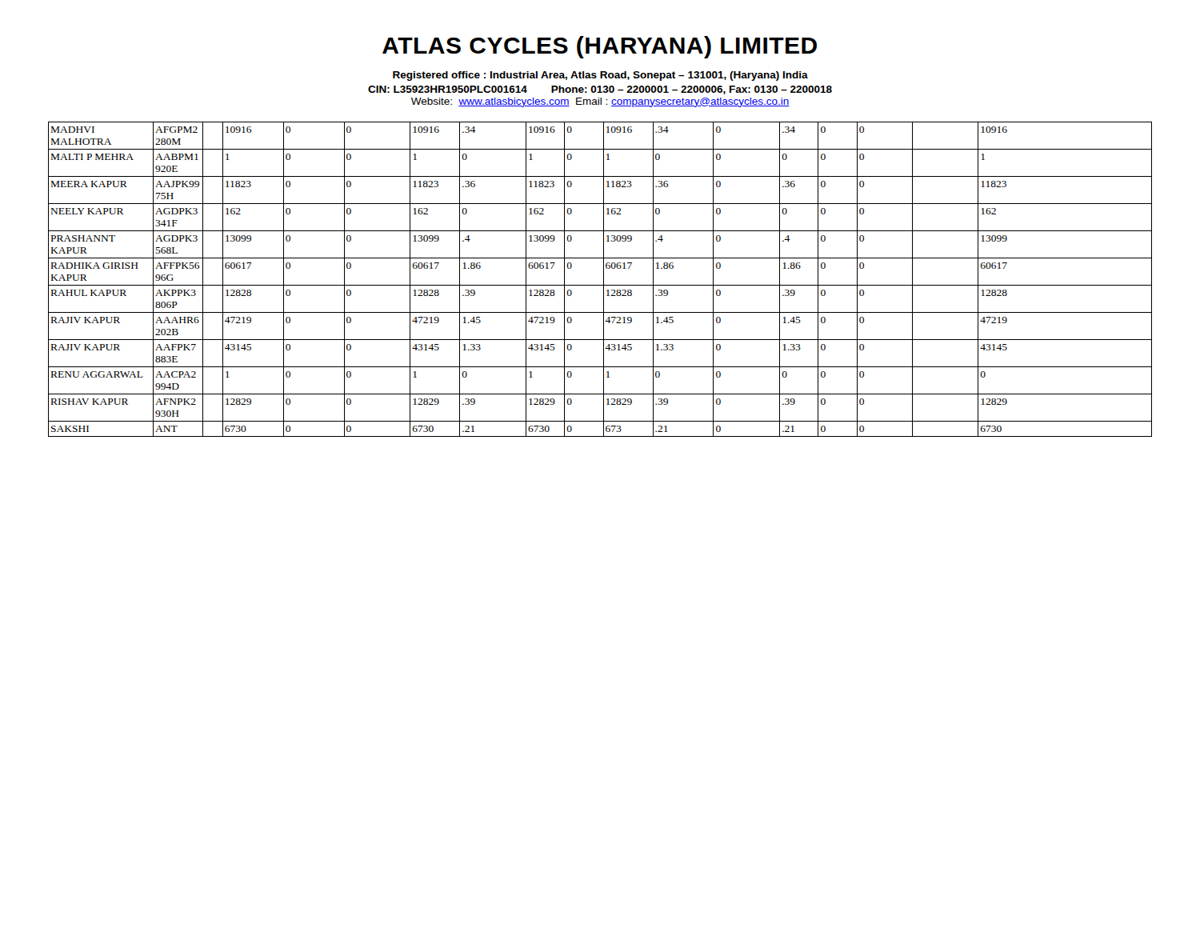ATLAS CYCLES (HARYANA) LIMITED
Registered office : Industrial Area, Atlas Road, Sonepat – 131001, (Haryana) India
CIN: L35923HR1950PLC001614 Phone: 0130 – 2200001 – 2200006, Fax: 0130 – 2200018
Website: www.atlasbicycles.com Email : companysecretary@atlascycles.co.in
| MADHVI MALHOTRA | AFGPM2280M | | 10916 | 0 | 0 | 10916 | .34 | 10916 | 0 | 10916 | .34 | 0 | .34 | 0 | 0 | | 10916 |
| MALTI P MEHRA | AABPM1920E | | 1 | 0 | 0 | 1 | 0 | 1 | 0 | 1 | 0 | 0 | 0 | 0 | 0 | | 1 |
| MEERA KAPUR | AAJPK9975H | | 11823 | 0 | 0 | 11823 | .36 | 11823 | 0 | 11823 | .36 | 0 | .36 | 0 | 0 | | 11823 |
| NEELY KAPUR | AGDPK3341F | | 162 | 0 | 0 | 162 | 0 | 162 | 0 | 162 | 0 | 0 | 0 | 0 | 0 | | 162 |
| PRASHANNT KAPUR | AGDPK3568L | | 13099 | 0 | 0 | 13099 | .4 | 13099 | 0 | 13099 | .4 | 0 | .4 | 0 | 0 | | 13099 |
| RADHIKA GIRISH KAPUR | AFFPK5696G | | 60617 | 0 | 0 | 60617 | 1.86 | 60617 | 0 | 60617 | 1.86 | 0 | 1.86 | 0 | 0 | | 60617 |
| RAHUL KAPUR | AKPPK3806P | | 12828 | 0 | 0 | 12828 | .39 | 12828 | 0 | 12828 | .39 | 0 | .39 | 0 | 0 | | 12828 |
| RAJIV KAPUR | AAAHR6202B | | 47219 | 0 | 0 | 47219 | 1.45 | 47219 | 0 | 47219 | 1.45 | 0 | 1.45 | 0 | 0 | | 47219 |
| RAJIV KAPUR | AAFPK7883E | | 43145 | 0 | 0 | 43145 | 1.33 | 43145 | 0 | 43145 | 1.33 | 0 | 1.33 | 0 | 0 | | 43145 |
| RENU AGGARWAL | AACPA2994D | | 1 | 0 | 0 | 1 | 0 | 1 | 0 | 1 | 0 | 0 | 0 | 0 | 0 | | 0 |
| RISHAV KAPUR | AFNPK2930H | | 12829 | 0 | 0 | 12829 | .39 | 12829 | 0 | 12829 | .39 | 0 | .39 | 0 | 0 | | 12829 |
| SAKSHI | ANT | | 6730 | 0 | 0 | 6730 | .21 | 6730 | 0 | 673 | .21 | 0 | .21 | 0 | 0 | | 6730 |